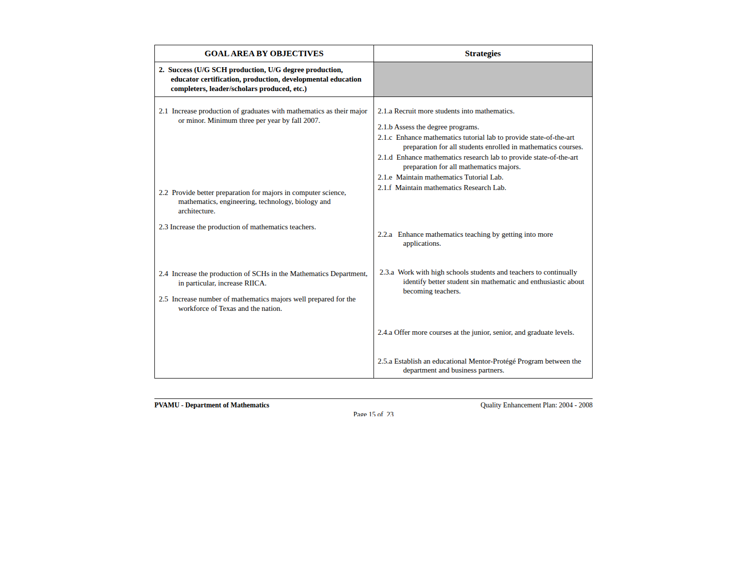| GOAL AREA BY OBJECTIVES | Strategies |
| --- | --- |
| 2. Success (U/G SCH production, U/G degree production, educator certification, production, developmental education completers, leader/scholars produced, etc.) | |
| 2.1 Increase production of graduates with mathematics as their major or minor. Minimum three per year by fall 2007. 2.2 Provide better preparation for majors in computer science, mathematics, engineering, technology, biology and architecture. 2.3 Increase the production of mathematics teachers. 2.4 Increase the production of SCHs in the Mathematics Department, in particular, increase RIICA. 2.5 Increase number of mathematics majors well prepared for the workforce of Texas and the nation. | 2.1.a Recruit more students into mathematics. 2.1.b Assess the degree programs. 2.1.c Enhance mathematics tutorial lab to provide state-of-the-art preparation for all students enrolled in mathematics courses. 2.1.d Enhance mathematics research lab to provide state-of-the-art preparation for all mathematics majors. 2.1.e Maintain mathematics Tutorial Lab. 2.1.f Maintain mathematics Research Lab. 2.2.a Enhance mathematics teaching by getting into more applications. 2.3.a Work with high schools students and teachers to continually identify better student sin mathematic and enthusiastic about becoming teachers. 2.4.a Offer more courses at the junior, senior, and graduate levels. 2.5.a Establish an educational Mentor-Protégé Program between the department and business partners. |
PVAMU - Department of Mathematics
Quality Enhancement Plan: 2004 - 2008
Page 15 of 23